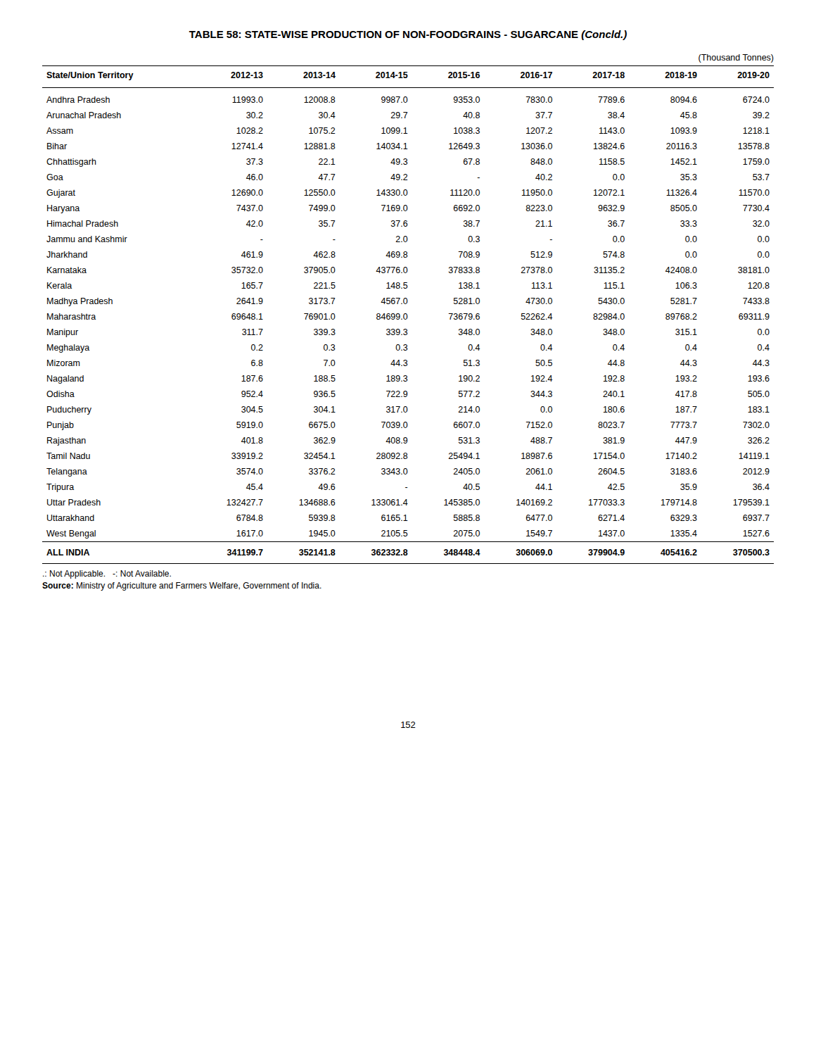TABLE 58: STATE-WISE PRODUCTION OF NON-FOODGRAINS - SUGARCANE (Concld.)
(Thousand Tonnes)
| State/Union Territory | 2012-13 | 2013-14 | 2014-15 | 2015-16 | 2016-17 | 2017-18 | 2018-19 | 2019-20 |
| --- | --- | --- | --- | --- | --- | --- | --- | --- |
| Andhra Pradesh | 11993.0 | 12008.8 | 9987.0 | 9353.0 | 7830.0 | 7789.6 | 8094.6 | 6724.0 |
| Arunachal Pradesh | 30.2 | 30.4 | 29.7 | 40.8 | 37.7 | 38.4 | 45.8 | 39.2 |
| Assam | 1028.2 | 1075.2 | 1099.1 | 1038.3 | 1207.2 | 1143.0 | 1093.9 | 1218.1 |
| Bihar | 12741.4 | 12881.8 | 14034.1 | 12649.3 | 13036.0 | 13824.6 | 20116.3 | 13578.8 |
| Chhattisgarh | 37.3 | 22.1 | 49.3 | 67.8 | 848.0 | 1158.5 | 1452.1 | 1759.0 |
| Goa | 46.0 | 47.7 | 49.2 | - | 40.2 | 0.0 | 35.3 | 53.7 |
| Gujarat | 12690.0 | 12550.0 | 14330.0 | 11120.0 | 11950.0 | 12072.1 | 11326.4 | 11570.0 |
| Haryana | 7437.0 | 7499.0 | 7169.0 | 6692.0 | 8223.0 | 9632.9 | 8505.0 | 7730.4 |
| Himachal Pradesh | 42.0 | 35.7 | 37.6 | 38.7 | 21.1 | 36.7 | 33.3 | 32.0 |
| Jammu and Kashmir | - | - | 2.0 | 0.3 | - | 0.0 | 0.0 | 0.0 |
| Jharkhand | 461.9 | 462.8 | 469.8 | 708.9 | 512.9 | 574.8 | 0.0 | 0.0 |
| Karnataka | 35732.0 | 37905.0 | 43776.0 | 37833.8 | 27378.0 | 31135.2 | 42408.0 | 38181.0 |
| Kerala | 165.7 | 221.5 | 148.5 | 138.1 | 113.1 | 115.1 | 106.3 | 120.8 |
| Madhya Pradesh | 2641.9 | 3173.7 | 4567.0 | 5281.0 | 4730.0 | 5430.0 | 5281.7 | 7433.8 |
| Maharashtra | 69648.1 | 76901.0 | 84699.0 | 73679.6 | 52262.4 | 82984.0 | 89768.2 | 69311.9 |
| Manipur | 311.7 | 339.3 | 339.3 | 348.0 | 348.0 | 348.0 | 315.1 | 0.0 |
| Meghalaya | 0.2 | 0.3 | 0.3 | 0.4 | 0.4 | 0.4 | 0.4 | 0.4 |
| Mizoram | 6.8 | 7.0 | 44.3 | 51.3 | 50.5 | 44.8 | 44.3 | 44.3 |
| Nagaland | 187.6 | 188.5 | 189.3 | 190.2 | 192.4 | 192.8 | 193.2 | 193.6 |
| Odisha | 952.4 | 936.5 | 722.9 | 577.2 | 344.3 | 240.1 | 417.8 | 505.0 |
| Puducherry | 304.5 | 304.1 | 317.0 | 214.0 | 0.0 | 180.6 | 187.7 | 183.1 |
| Punjab | 5919.0 | 6675.0 | 7039.0 | 6607.0 | 7152.0 | 8023.7 | 7773.7 | 7302.0 |
| Rajasthan | 401.8 | 362.9 | 408.9 | 531.3 | 488.7 | 381.9 | 447.9 | 326.2 |
| Tamil Nadu | 33919.2 | 32454.1 | 28092.8 | 25494.1 | 18987.6 | 17154.0 | 17140.2 | 14119.1 |
| Telangana | 3574.0 | 3376.2 | 3343.0 | 2405.0 | 2061.0 | 2604.5 | 3183.6 | 2012.9 |
| Tripura | 45.4 | 49.6 | - | 40.5 | 44.1 | 42.5 | 35.9 | 36.4 |
| Uttar Pradesh | 132427.7 | 134688.6 | 133061.4 | 145385.0 | 140169.2 | 177033.3 | 179714.8 | 179539.1 |
| Uttarakhand | 6784.8 | 5939.8 | 6165.1 | 5885.8 | 6477.0 | 6271.4 | 6329.3 | 6937.7 |
| West Bengal | 1617.0 | 1945.0 | 2105.5 | 2075.0 | 1549.7 | 1437.0 | 1335.4 | 1527.6 |
| ALL INDIA | 341199.7 | 352141.8 | 362332.8 | 348448.4 | 306069.0 | 379904.9 | 405416.2 | 370500.3 |
.: Not Applicable. -: Not Available.
Source: Ministry of Agriculture and Farmers Welfare, Government of India.
152